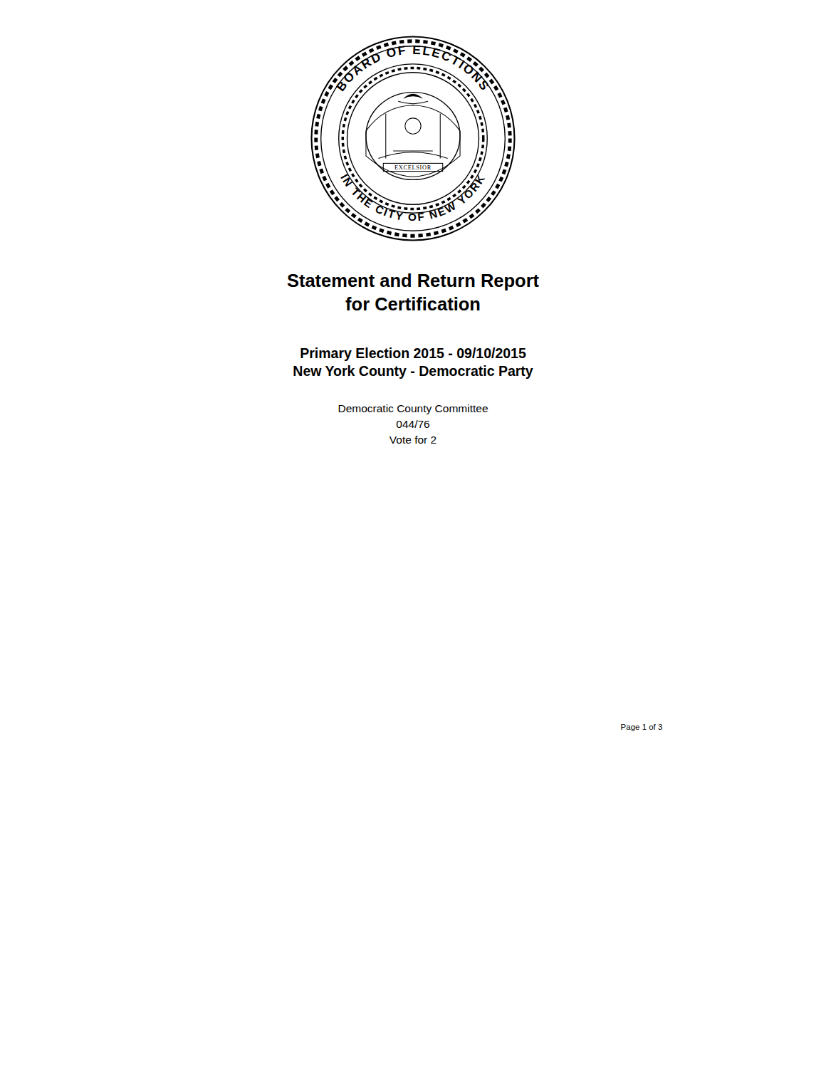Statement and Return Report
for Certification
Primary Election 2015 - 09/10/2015
New York County - Democratic Party
Democratic County Committee
044/76
Vote for 2
Page 1 of 3